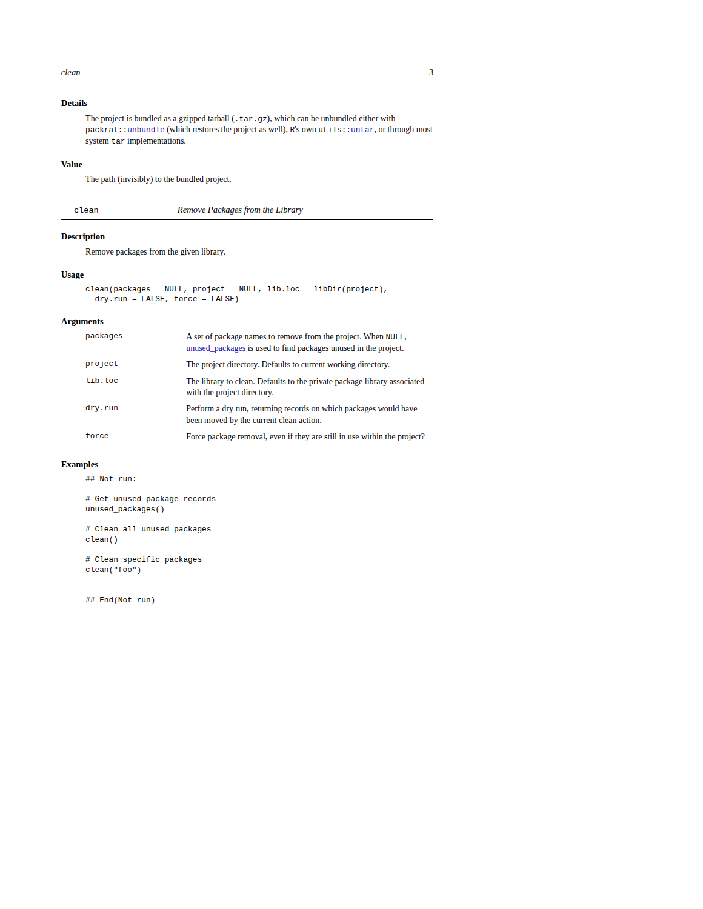clean
3
Details
The project is bundled as a gzipped tarball (.tar.gz), which can be unbundled either with packrat::unbundle (which restores the project as well), R's own utils::untar, or through most system tar implementations.
Value
The path (invisibly) to the bundled project.
clean
Remove Packages from the Library
Description
Remove packages from the given library.
Usage
clean(packages = NULL, project = NULL, lib.loc = libDir(project),
  dry.run = FALSE, force = FALSE)
Arguments
| packages | A set of package names to remove from the project. When NULL , unused_packages is used to find packages unused in the project. |
| project | The project directory. Defaults to current working directory. |
| lib.loc | The library to clean. Defaults to the private package library associated with the project directory. |
| dry.run | Perform a dry run, returning records on which packages would have been moved by the current clean action. |
| force | Force package removal, even if they are still in use within the project? |
Examples
## Not run:

# Get unused package records
unused_packages()

# Clean all unused packages
clean()

# Clean specific packages
clean("foo")


## End(Not run)